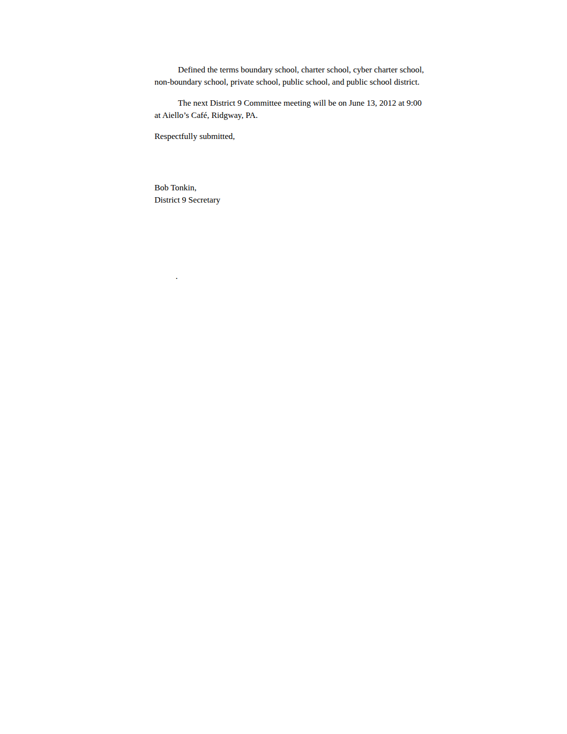Defined the terms boundary school, charter school, cyber charter school, non-boundary school, private school, public school, and public school district.
The next District 9 Committee meeting will be on June 13, 2012 at 9:00 at Aiello’s Café, Ridgway, PA.
Respectfully submitted,
Bob Tonkin,
District 9 Secretary
.